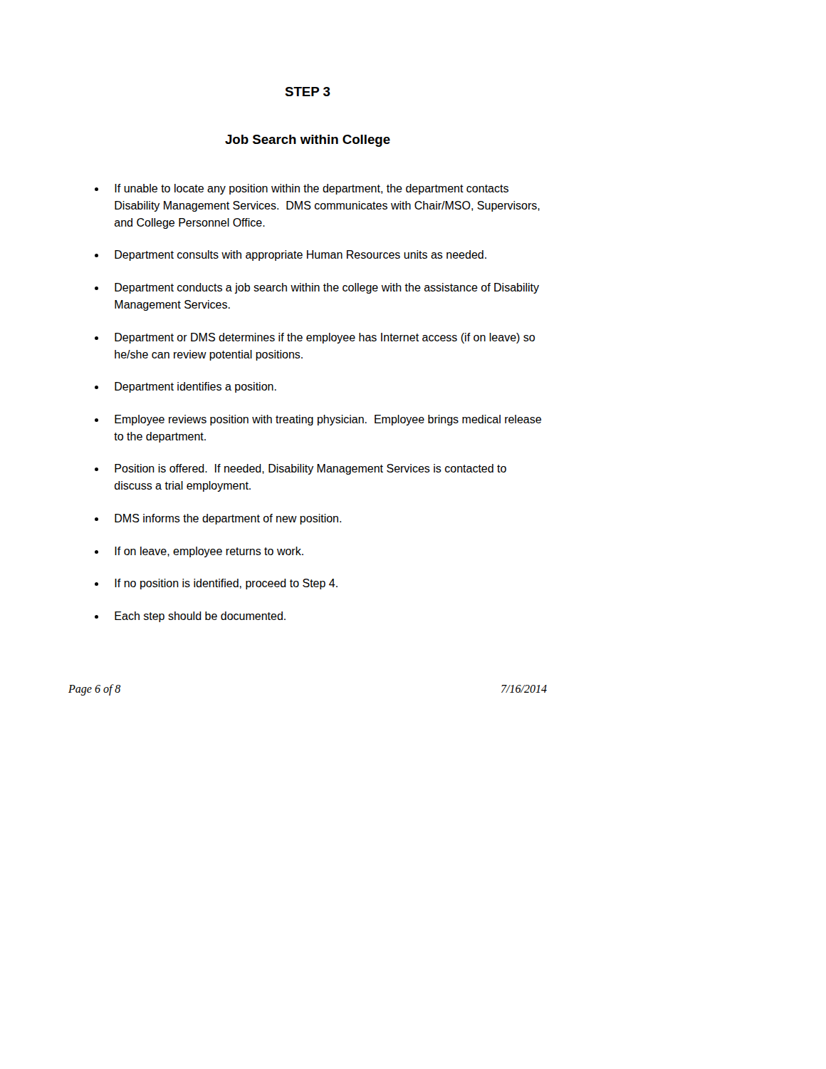STEP 3
Job Search within College
If unable to locate any position within the department, the department contacts Disability Management Services. DMS communicates with Chair/MSO, Supervisors, and College Personnel Office.
Department consults with appropriate Human Resources units as needed.
Department conducts a job search within the college with the assistance of Disability Management Services.
Department or DMS determines if the employee has Internet access (if on leave) so he/she can review potential positions.
Department identifies a position.
Employee reviews position with treating physician. Employee brings medical release to the department.
Position is offered. If needed, Disability Management Services is contacted to discuss a trial employment.
DMS informs the department of new position.
If on leave, employee returns to work.
If no position is identified, proceed to Step 4.
Each step should be documented.
Page 6 of 8 7/16/2014